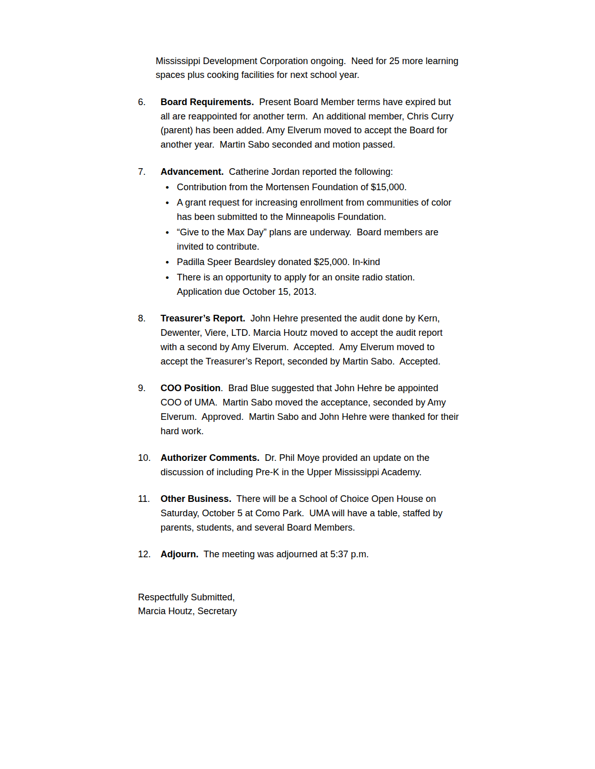Mississippi Development Corporation ongoing. Need for 25 more learning spaces plus cooking facilities for next school year.
6. Board Requirements. Present Board Member terms have expired but all are reappointed for another term. An additional member, Chris Curry (parent) has been added. Amy Elverum moved to accept the Board for another year. Martin Sabo seconded and motion passed.
7. Advancement. Catherine Jordan reported the following:
Contribution from the Mortensen Foundation of $15,000.
A grant request for increasing enrollment from communities of color has been submitted to the Minneapolis Foundation.
“Give to the Max Day” plans are underway. Board members are invited to contribute.
Padilla Speer Beardsley donated $25,000. In-kind
There is an opportunity to apply for an onsite radio station. Application due October 15, 2013.
8. Treasurer’s Report. John Hehre presented the audit done by Kern, Dewenter, Viere, LTD. Marcia Houtz moved to accept the audit report with a second by Amy Elverum. Accepted. Amy Elverum moved to accept the Treasurer’s Report, seconded by Martin Sabo. Accepted.
9. COO Position. Brad Blue suggested that John Hehre be appointed COO of UMA. Martin Sabo moved the acceptance, seconded by Amy Elverum. Approved. Martin Sabo and John Hehre were thanked for their hard work.
10. Authorizer Comments. Dr. Phil Moye provided an update on the discussion of including Pre-K in the Upper Mississippi Academy.
11. Other Business. There will be a School of Choice Open House on Saturday, October 5 at Como Park. UMA will have a table, staffed by parents, students, and several Board Members.
12. Adjourn. The meeting was adjourned at 5:37 p.m.
Respectfully Submitted,
Marcia Houtz, Secretary